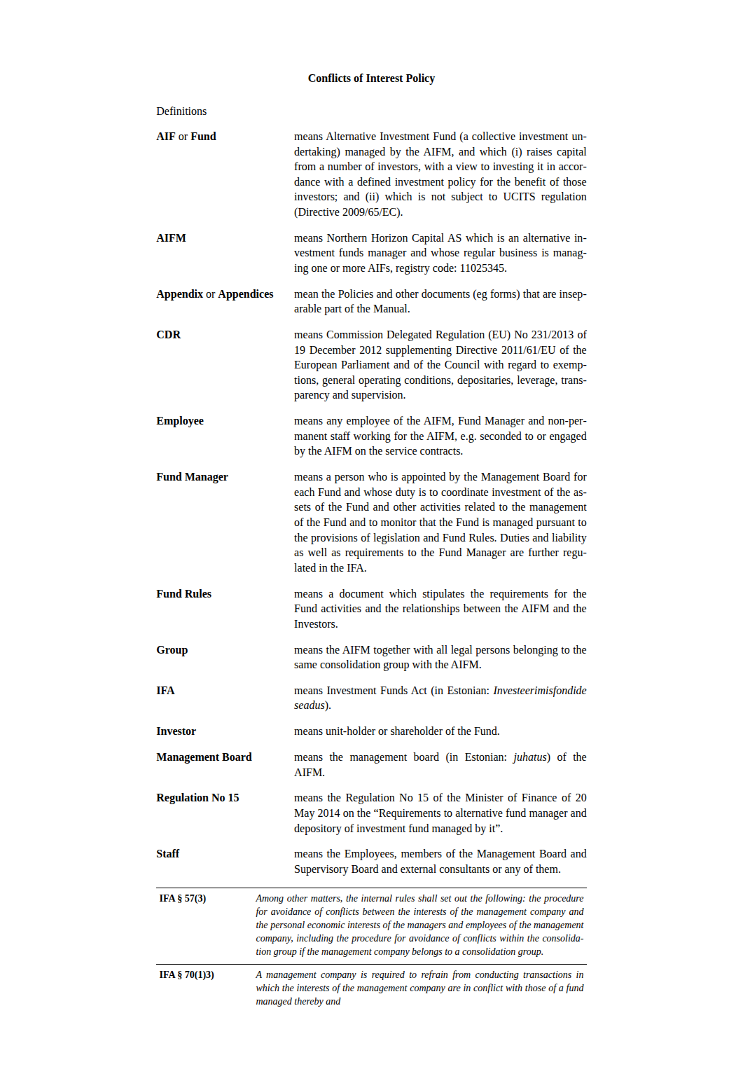Conflicts of Interest Policy
Definitions
AIF or Fund
means Alternative Investment Fund (a collective investment undertaking) managed by the AIFM, and which (i) raises capital from a number of investors, with a view to investing it in accordance with a defined investment policy for the benefit of those investors; and (ii) which is not subject to UCITS regulation (Directive 2009/65/EC).
AIFM
means Northern Horizon Capital AS which is an alternative investment funds manager and whose regular business is managing one or more AIFs, registry code: 11025345.
Appendix or Appendices
mean the Policies and other documents (eg forms) that are inseparable part of the Manual.
CDR
means Commission Delegated Regulation (EU) No 231/2013 of 19 December 2012 supplementing Directive 2011/61/EU of the European Parliament and of the Council with regard to exemptions, general operating conditions, depositaries, leverage, transparency and supervision.
Employee
means any employee of the AIFM, Fund Manager and non-permanent staff working for the AIFM, e.g. seconded to or engaged by the AIFM on the service contracts.
Fund Manager
means a person who is appointed by the Management Board for each Fund and whose duty is to coordinate investment of the assets of the Fund and other activities related to the management of the Fund and to monitor that the Fund is managed pursuant to the provisions of legislation and Fund Rules. Duties and liability as well as requirements to the Fund Manager are further regulated in the IFA.
Fund Rules
means a document which stipulates the requirements for the Fund activities and the relationships between the AIFM and the Investors.
Group
means the AIFM together with all legal persons belonging to the same consolidation group with the AIFM.
IFA
means Investment Funds Act (in Estonian: Investeerimisfondide seadus).
Investor
means unit-holder or shareholder of the Fund.
Management Board
means the management board (in Estonian: juhatus) of the AIFM.
Regulation No 15
means the Regulation No 15 of the Minister of Finance of 20 May 2014 on the “Requirements to alternative fund manager and depository of investment fund managed by it”.
Staff
means the Employees, members of the Management Board and Supervisory Board and external consultants or any of them.
| IFA § 57(3) | Among other matters, the internal rules shall set out the following: the procedure for avoidance of conflicts between the interests of the management company and the personal economic interests of the managers and employees of the management company, including the procedure for avoidance of conflicts within the consolidation group if the management company belongs to a consolidation group. |
| IFA § 70(1)3) | A management company is required to refrain from conducting transactions in which the interests of the management company are in conflict with those of a fund managed thereby and |